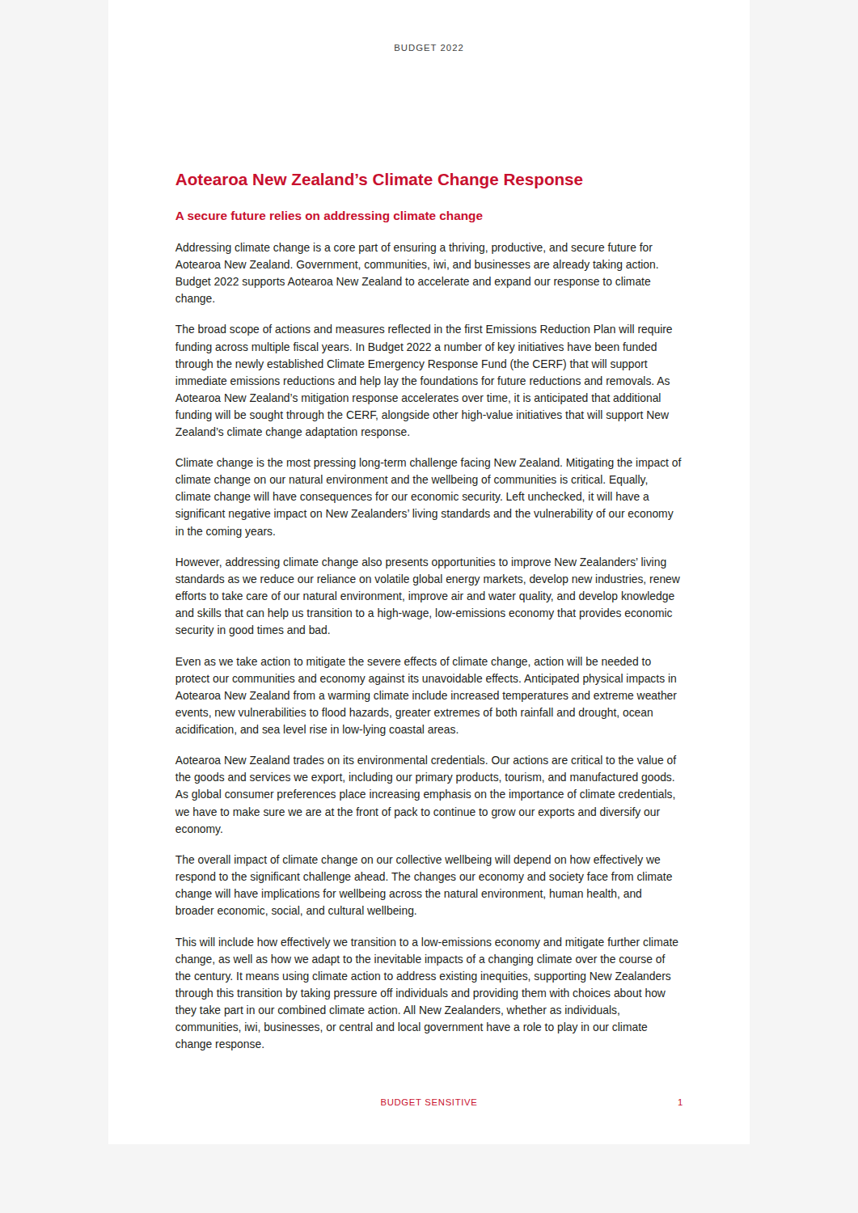BUDGET 2022
Aotearoa New Zealand’s Climate Change Response
A secure future relies on addressing climate change
Addressing climate change is a core part of ensuring a thriving, productive, and secure future for Aotearoa New Zealand. Government, communities, iwi, and businesses are already taking action. Budget 2022 supports Aotearoa New Zealand to accelerate and expand our response to climate change.
The broad scope of actions and measures reflected in the first Emissions Reduction Plan will require funding across multiple fiscal years. In Budget 2022 a number of key initiatives have been funded through the newly established Climate Emergency Response Fund (the CERF) that will support immediate emissions reductions and help lay the foundations for future reductions and removals. As Aotearoa New Zealand’s mitigation response accelerates over time, it is anticipated that additional funding will be sought through the CERF, alongside other high-value initiatives that will support New Zealand’s climate change adaptation response.
Climate change is the most pressing long-term challenge facing New Zealand. Mitigating the impact of climate change on our natural environment and the wellbeing of communities is critical. Equally, climate change will have consequences for our economic security. Left unchecked, it will have a significant negative impact on New Zealanders’ living standards and the vulnerability of our economy in the coming years.
However, addressing climate change also presents opportunities to improve New Zealanders’ living standards as we reduce our reliance on volatile global energy markets, develop new industries, renew efforts to take care of our natural environment, improve air and water quality, and develop knowledge and skills that can help us transition to a high-wage, low-emissions economy that provides economic security in good times and bad.
Even as we take action to mitigate the severe effects of climate change, action will be needed to protect our communities and economy against its unavoidable effects. Anticipated physical impacts in Aotearoa New Zealand from a warming climate include increased temperatures and extreme weather events, new vulnerabilities to flood hazards, greater extremes of both rainfall and drought, ocean acidification, and sea level rise in low-lying coastal areas.
Aotearoa New Zealand trades on its environmental credentials. Our actions are critical to the value of the goods and services we export, including our primary products, tourism, and manufactured goods. As global consumer preferences place increasing emphasis on the importance of climate credentials, we have to make sure we are at the front of pack to continue to grow our exports and diversify our economy.
The overall impact of climate change on our collective wellbeing will depend on how effectively we respond to the significant challenge ahead. The changes our economy and society face from climate change will have implications for wellbeing across the natural environment, human health, and broader economic, social, and cultural wellbeing.
This will include how effectively we transition to a low-emissions economy and mitigate further climate change, as well as how we adapt to the inevitable impacts of a changing climate over the course of the century. It means using climate action to address existing inequities, supporting New Zealanders through this transition by taking pressure off individuals and providing them with choices about how they take part in our combined climate action. All New Zealanders, whether as individuals, communities, iwi, businesses, or central and local government have a role to play in our climate change response.
BUDGET SENSITIVE 1